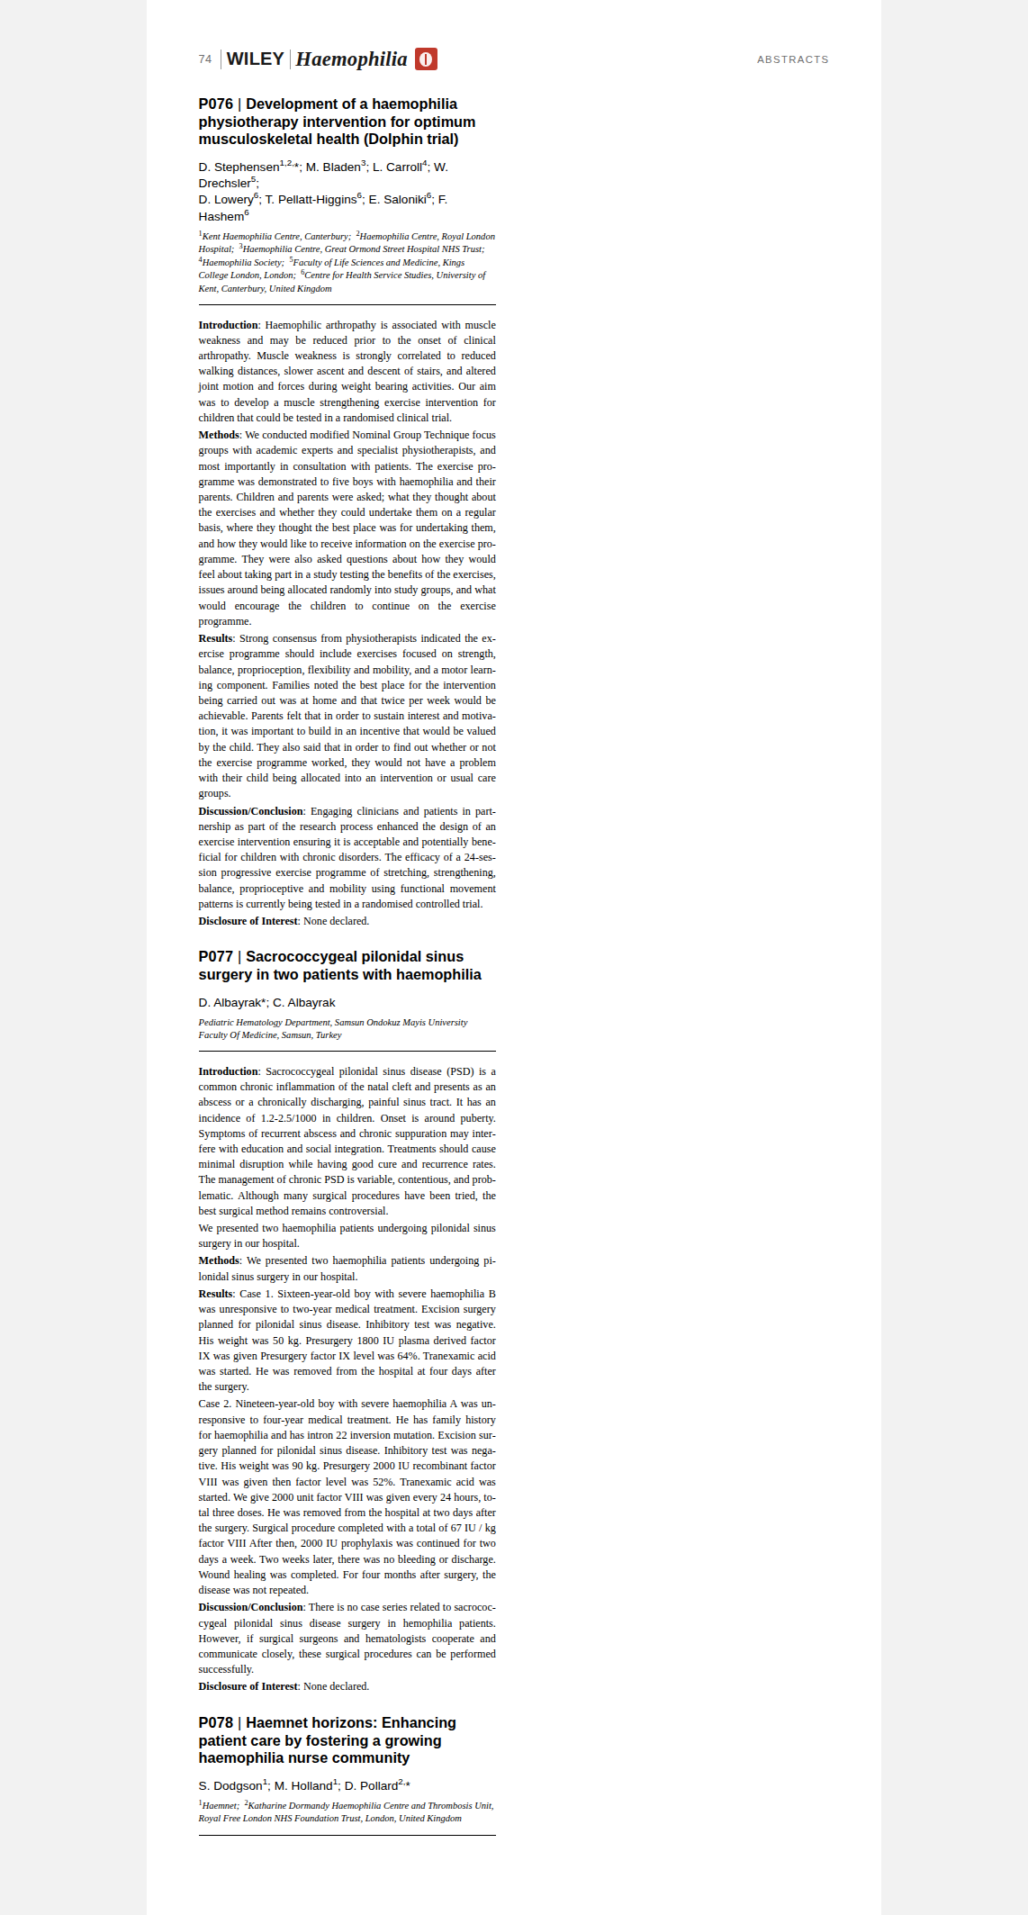74 WILEY Haemophilia
Abstracts
P076|Development of a haemophilia physiotherapy intervention for optimum musculoskeletal health (Dolphin trial)
D. Stephensen1,2,*; M. Bladen3; L. Carroll4; W. Drechsler5;
D. Lowery6; T. Pellatt-Higgins6; E. Saloniki6; F. Hashem6
1Kent Haemophilia Centre, Canterbury; 2Haemophilia Centre, Royal London Hospital; 3Haemophilia Centre, Great Ormond Street Hospital NHS Trust; 4Haemophilia Society; 5Faculty of Life Sciences and Medicine, Kings College London, London; 6Centre for Health Service Studies, University of Kent, Canterbury, United Kingdom
Introduction: Haemophilic arthropathy is associated with muscle weakness and may be reduced prior to the onset of clinical arthropathy. Muscle weakness is strongly correlated to reduced walking distances, slower ascent and descent of stairs, and altered joint motion and forces during weight bearing activities. Our aim was to develop a muscle strengthening exercise intervention for children that could be tested in a randomised clinical trial.
Methods: We conducted modified Nominal Group Technique focus groups with academic experts and specialist physiotherapists, and most importantly in consultation with patients. The exercise programme was demonstrated to five boys with haemophilia and their parents. Children and parents were asked; what they thought about the exercises and whether they could undertake them on a regular basis, where they thought the best place was for undertaking them, and how they would like to receive information on the exercise programme. They were also asked questions about how they would feel about taking part in a study testing the benefits of the exercises, issues around being allocated randomly into study groups, and what would encourage the children to continue on the exercise programme.
Results: Strong consensus from physiotherapists indicated the exercise programme should include exercises focused on strength, balance, proprioception, flexibility and mobility, and a motor learning component. Families noted the best place for the intervention being carried out was at home and that twice per week would be achievable. Parents felt that in order to sustain interest and motivation, it was important to build in an incentive that would be valued by the child. They also said that in order to find out whether or not the exercise programme worked, they would not have a problem with their child being allocated into an intervention or usual care groups.
Discussion/Conclusion: Engaging clinicians and patients in partnership as part of the research process enhanced the design of an exercise intervention ensuring it is acceptable and potentially beneficial for children with chronic disorders. The efficacy of a 24-session progressive exercise programme of stretching, strengthening, balance, proprioceptive and mobility using functional movement patterns is currently being tested in a randomised controlled trial.
Disclosure of Interest: None declared.
P077|Sacrococcygeal pilonidal sinus surgery in two patients with haemophilia
D. Albayrak*; C. Albayrak
Pediatric Hematology Department, Samsun Ondokuz Mayis University Faculty Of Medicine, Samsun, Turkey
Introduction: Sacrococcygeal pilonidal sinus disease (PSD) is a common chronic inflammation of the natal cleft and presents as an abscess or a chronically discharging, painful sinus tract. It has an incidence of 1.2-2.5/1000 in children. Onset is around puberty. Symptoms of recurrent abscess and chronic suppuration may interfere with education and social integration. Treatments should cause minimal disruption while having good cure and recurrence rates. The management of chronic PSD is variable, contentious, and problematic. Although many surgical procedures have been tried, the best surgical method remains controversial.
We presented two haemophilia patients undergoing pilonidal sinus surgery in our hospital.
Methods: We presented two haemophilia patients undergoing pilonidal sinus surgery in our hospital.
Results: Case 1. Sixteen-year-old boy with severe haemophilia B was unresponsive to two-year medical treatment. Excision surgery planned for pilonidal sinus disease. Inhibitory test was negative. His weight was 50 kg. Presurgery 1800 IU plasma derived factor IX was given Presurgery factor IX level was 64%. Tranexamic acid was started. He was removed from the hospital at four days after the surgery.
Case 2. Nineteen-year-old boy with severe haemophilia A was unresponsive to four-year medical treatment. He has family history for haemophilia and has intron 22 inversion mutation. Excision surgery planned for pilonidal sinus disease. Inhibitory test was negative. His weight was 90 kg. Presurgery 2000 IU recombinant factor VIII was given then factor level was 52%. Tranexamic acid was started. We give 2000 unit factor VIII was given every 24 hours, total three doses. He was removed from the hospital at two days after the surgery. Surgical procedure completed with a total of 67 IU / kg factor VIII After then, 2000 IU prophylaxis was continued for two days a week. Two weeks later, there was no bleeding or discharge. Wound healing was completed. For four months after surgery, the disease was not repeated.
Discussion/Conclusion: There is no case series related to sacrococcygeal pilonidal sinus disease surgery in hemophilia patients. However, if surgical surgeons and hematologists cooperate and communicate closely, these surgical procedures can be performed successfully.
Disclosure of Interest: None declared.
P078|Haemnet horizons: Enhancing patient care by fostering a growing haemophilia nurse community
S. Dodgson1; M. Holland1; D. Pollard2,*
1Haemnet; 2Katharine Dormandy Haemophilia Centre and Thrombosis Unit, Royal Free London NHS Foundation Trust, London, United Kingdom